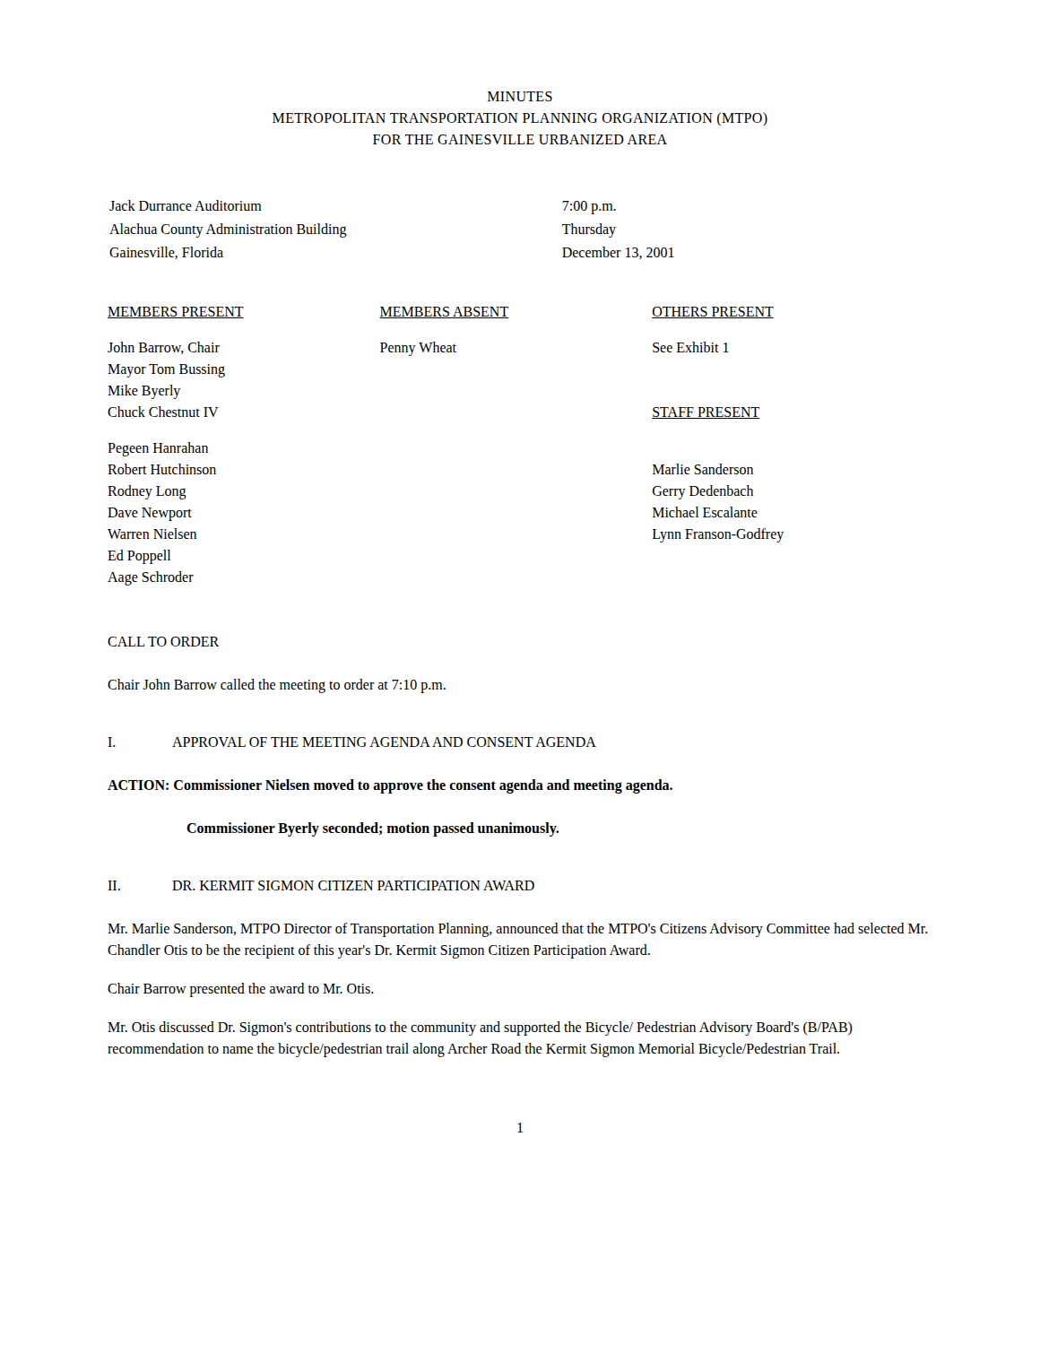MINUTES
METROPOLITAN TRANSPORTATION PLANNING ORGANIZATION (MTPO)
FOR THE GAINESVILLE URBANIZED AREA
| Jack Durrance Auditorium | 7:00 p.m. |
| Alachua County Administration Building | Thursday |
| Gainesville, Florida | December 13, 2001 |
| MEMBERS PRESENT | MEMBERS ABSENT | OTHERS PRESENT |
| John Barrow, Chair | Penny Wheat | See Exhibit 1 |
| Mayor Tom Bussing | | |
| Mike Byerly | | |
| Chuck Chestnut IV | | STAFF PRESENT |
| Pegeen Hanrahan | | |
| Robert Hutchinson | | Marlie Sanderson |
| Rodney Long | | Gerry Dedenbach |
| Dave Newport | | Michael Escalante |
| Warren Nielsen | | Lynn Franson-Godfrey |
| Ed Poppell | | |
| Aage Schroder | | |
CALL TO ORDER
Chair John Barrow called the meeting to order at 7:10 p.m.
I. APPROVAL OF THE MEETING AGENDA AND CONSENT AGENDA
ACTION: Commissioner Nielsen moved to approve the consent agenda and meeting agenda.
Commissioner Byerly seconded; motion passed unanimously.
II. DR. KERMIT SIGMON CITIZEN PARTICIPATION AWARD
Mr. Marlie Sanderson, MTPO Director of Transportation Planning, announced that the MTPO's Citizens Advisory Committee had selected Mr. Chandler Otis to be the recipient of this year's Dr. Kermit Sigmon Citizen Participation Award.
Chair Barrow presented the award to Mr. Otis.
Mr. Otis discussed Dr. Sigmon's contributions to the community and supported the Bicycle/ Pedestrian Advisory Board's (B/PAB) recommendation to name the bicycle/pedestrian trail along Archer Road the Kermit Sigmon Memorial Bicycle/Pedestrian Trail.
1